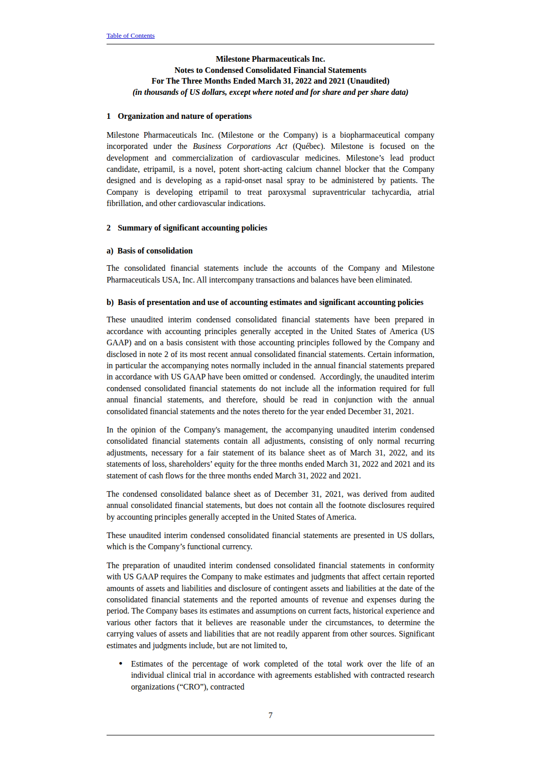Table of Contents
Milestone Pharmaceuticals Inc.
Notes to Condensed Consolidated Financial Statements
For The Three Months Ended March 31, 2022 and 2021 (Unaudited)
(in thousands of US dollars, except where noted and for share and per share data)
1 Organization and nature of operations
Milestone Pharmaceuticals Inc. (Milestone or the Company) is a biopharmaceutical company incorporated under the Business Corporations Act (Québec). Milestone is focused on the development and commercialization of cardiovascular medicines. Milestone’s lead product candidate, etripamil, is a novel, potent short-acting calcium channel blocker that the Company designed and is developing as a rapid-onset nasal spray to be administered by patients. The Company is developing etripamil to treat paroxysmal supraventricular tachycardia, atrial fibrillation, and other cardiovascular indications.
2 Summary of significant accounting policies
a) Basis of consolidation
The consolidated financial statements include the accounts of the Company and Milestone Pharmaceuticals USA, Inc. All intercompany transactions and balances have been eliminated.
b) Basis of presentation and use of accounting estimates and significant accounting policies
These unaudited interim condensed consolidated financial statements have been prepared in accordance with accounting principles generally accepted in the United States of America (US GAAP) and on a basis consistent with those accounting principles followed by the Company and disclosed in note 2 of its most recent annual consolidated financial statements. Certain information, in particular the accompanying notes normally included in the annual financial statements prepared in accordance with US GAAP have been omitted or condensed. Accordingly, the unaudited interim condensed consolidated financial statements do not include all the information required for full annual financial statements, and therefore, should be read in conjunction with the annual consolidated financial statements and the notes thereto for the year ended December 31, 2021.
In the opinion of the Company's management, the accompanying unaudited interim condensed consolidated financial statements contain all adjustments, consisting of only normal recurring adjustments, necessary for a fair statement of its balance sheet as of March 31, 2022, and its statements of loss, shareholders’ equity for the three months ended March 31, 2022 and 2021 and its statement of cash flows for the three months ended March 31, 2022 and 2021.
The condensed consolidated balance sheet as of December 31, 2021, was derived from audited annual consolidated financial statements, but does not contain all the footnote disclosures required by accounting principles generally accepted in the United States of America.
These unaudited interim condensed consolidated financial statements are presented in US dollars, which is the Company’s functional currency.
The preparation of unaudited interim condensed consolidated financial statements in conformity with US GAAP requires the Company to make estimates and judgments that affect certain reported amounts of assets and liabilities and disclosure of contingent assets and liabilities at the date of the consolidated financial statements and the reported amounts of revenue and expenses during the period. The Company bases its estimates and assumptions on current facts, historical experience and various other factors that it believes are reasonable under the circumstances, to determine the carrying values of assets and liabilities that are not readily apparent from other sources. Significant estimates and judgments include, but are not limited to,
Estimates of the percentage of work completed of the total work over the life of an individual clinical trial in accordance with agreements established with contracted research organizations (“CRO”), contracted
7